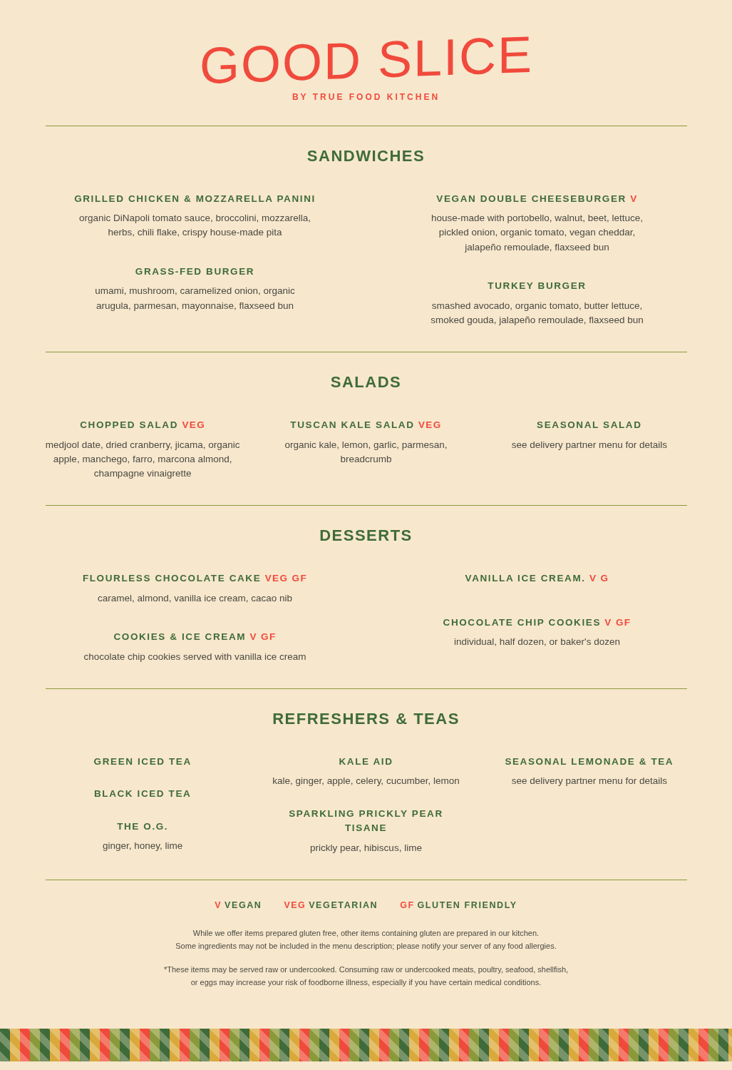GOOD SLICE
BY TRUE FOOD KITCHEN
SANDWICHES
Grilled Chicken & Mozzarella Panini
organic DiNapoli tomato sauce, broccolini, mozzarella, herbs, chili flake, crispy house-made pita
Grass-Fed Burger
umami, mushroom, caramelized onion, organic arugula, parmesan, mayonnaise, flaxseed bun
Vegan Double Cheeseburger V
house-made with portobello, walnut, beet, lettuce, pickled onion, organic tomato, vegan cheddar, jalapeño remoulade, flaxseed bun
Turkey Burger
smashed avocado, organic tomato, butter lettuce, smoked gouda, jalapeño remoulade, flaxseed bun
SALADS
Chopped Salad VEG
medjool date, dried cranberry, jicama, organic apple, manchego, farro, marcona almond, champagne vinaigrette
Tuscan Kale Salad VEG
organic kale, lemon, garlic, parmesan, breadcrumb
Seasonal Salad
see delivery partner menu for details
DESSERTS
Flourless Chocolate Cake VEG GF
caramel, almond, vanilla ice cream, cacao nib
Cookies & Ice Cream V GF
chocolate chip cookies served with vanilla ice cream
Vanilla Ice Cream. V G
Chocolate Chip Cookies V GF
individual, half dozen, or baker's dozen
REFRESHERS & TEAS
Green Iced Tea
Black Iced Tea
The O.G.
ginger, honey, lime
Kale Aid
kale, ginger, apple, celery, cucumber, lemon
Sparkling Prickly Pear Tisane
prickly pear, hibiscus, lime
Seasonal Lemonade & Tea
see delivery partner menu for details
VVEGAN VEGVEGETARIAN GFGLUTEN FRIENDLY
While we offer items prepared gluten free, other items containing gluten are prepared in our kitchen.
Some ingredients may not be included in the menu description; please notify your server of any food allergies.
*These items may be served raw or undercooked. Consuming raw or undercooked meats, poultry, seafood, shellfish,
or eggs may increase your risk of foodborne illness, especially if you have certain medical conditions.